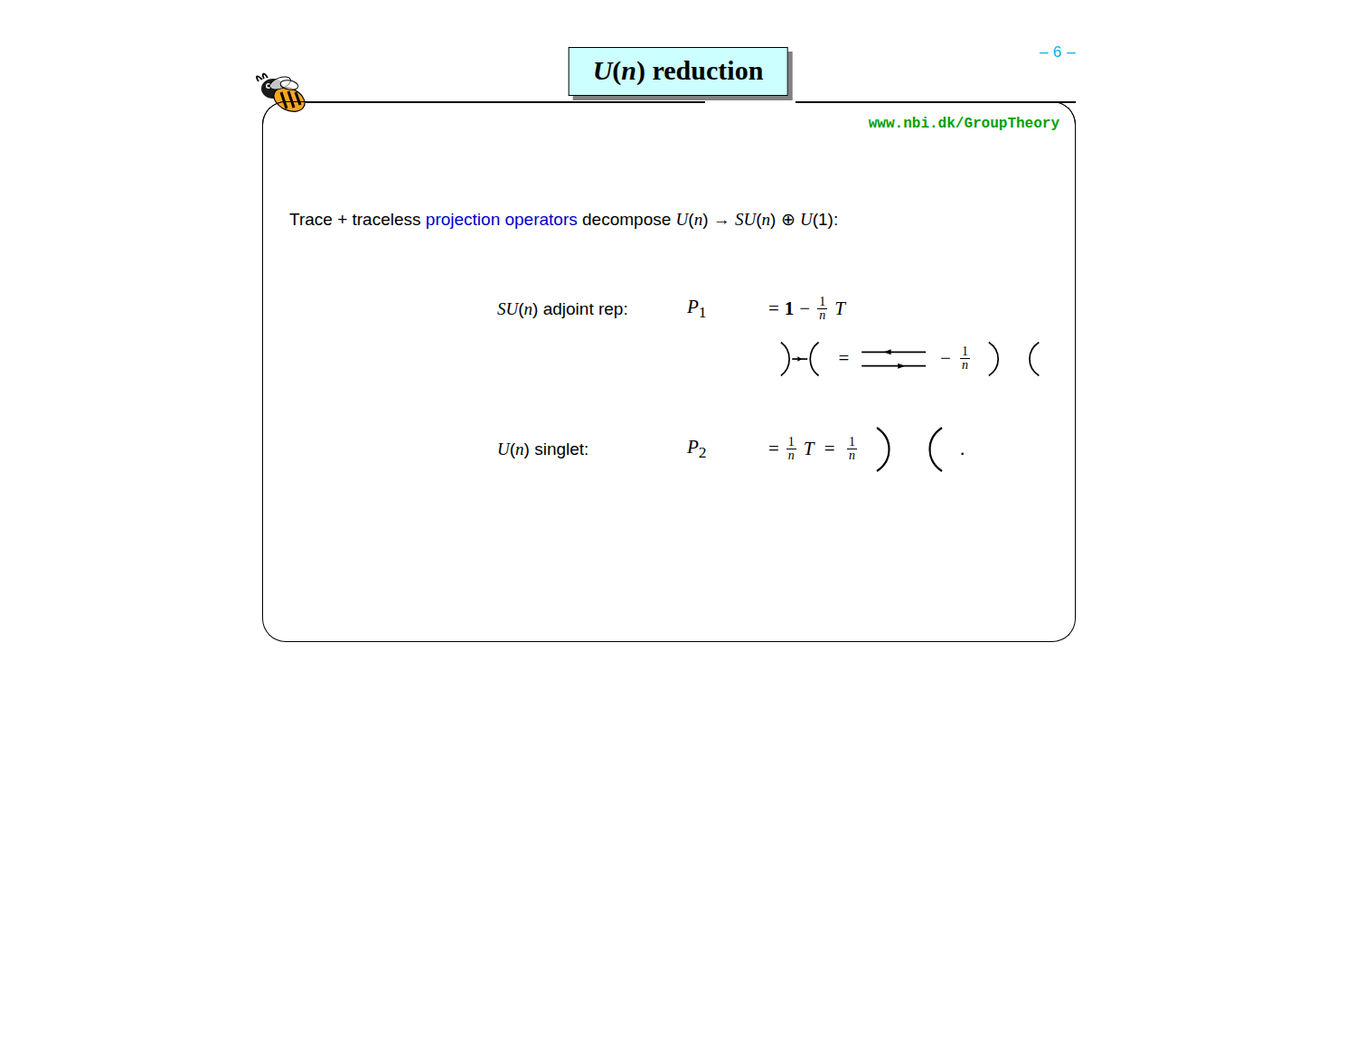– 6 –
U(n) reduction
www.nbi.dk/GroupTheory
Trace + traceless projection operators decompose U(n) → SU(n) ⊕ U(1):
SU(n) adjoint rep:
P1
= 1 − 1 n T
= − 1 n
U(n) singlet:
P2
= 1 n T = 1 n .